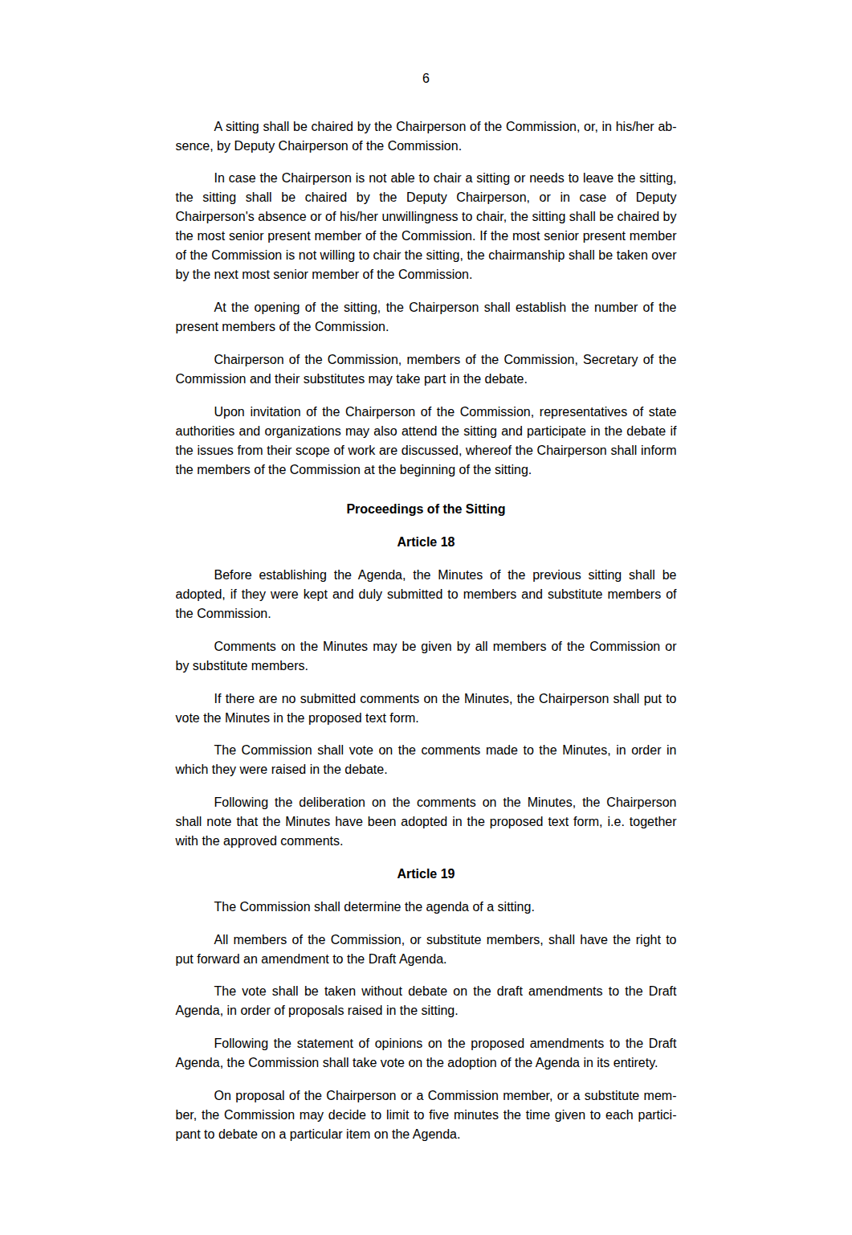6
A sitting shall be chaired by the Chairperson of the Commission, or, in his/her absence, by Deputy Chairperson of the Commission.
In case the Chairperson is not able to chair a sitting or needs to leave the sitting, the sitting shall be chaired by the Deputy Chairperson, or in case of Deputy Chairperson's absence or of his/her unwillingness to chair, the sitting shall be chaired by the most senior present member of the Commission. If the most senior present member of the Commission is not willing to chair the sitting, the chairmanship shall be taken over by the next most senior member of the Commission.
At the opening of the sitting, the Chairperson shall establish the number of the present members of the Commission.
Chairperson of the Commission, members of the Commission, Secretary of the Commission and their substitutes may take part in the debate.
Upon invitation of the Chairperson of the Commission, representatives of state authorities and organizations may also attend the sitting and participate in the debate if the issues from their scope of work are discussed, whereof the Chairperson shall inform the members of the Commission at the beginning of the sitting.
Proceedings of the Sitting
Article 18
Before establishing the Agenda, the Minutes of the previous sitting shall be adopted, if they were kept and duly submitted to members and substitute members of the Commission.
Comments on the Minutes may be given by all members of the Commission or by substitute members.
If there are no submitted comments on the Minutes, the Chairperson shall put to vote the Minutes in the proposed text form.
The Commission shall vote on the comments made to the Minutes, in order in which they were raised in the debate.
Following the deliberation on the comments on the Minutes, the Chairperson shall note that the Minutes have been adopted in the proposed text form, i.e. together with the approved comments.
Article 19
The Commission shall determine the agenda of a sitting.
All members of the Commission, or substitute members, shall have the right to put forward an amendment to the Draft Agenda.
The vote shall be taken without debate on the draft amendments to the Draft Agenda, in order of proposals raised in the sitting.
Following the statement of opinions on the proposed amendments to the Draft Agenda, the Commission shall take vote on the adoption of the Agenda in its entirety.
On proposal of the Chairperson or a Commission member, or a substitute member, the Commission may decide to limit to five minutes the time given to each participant to debate on a particular item on the Agenda.